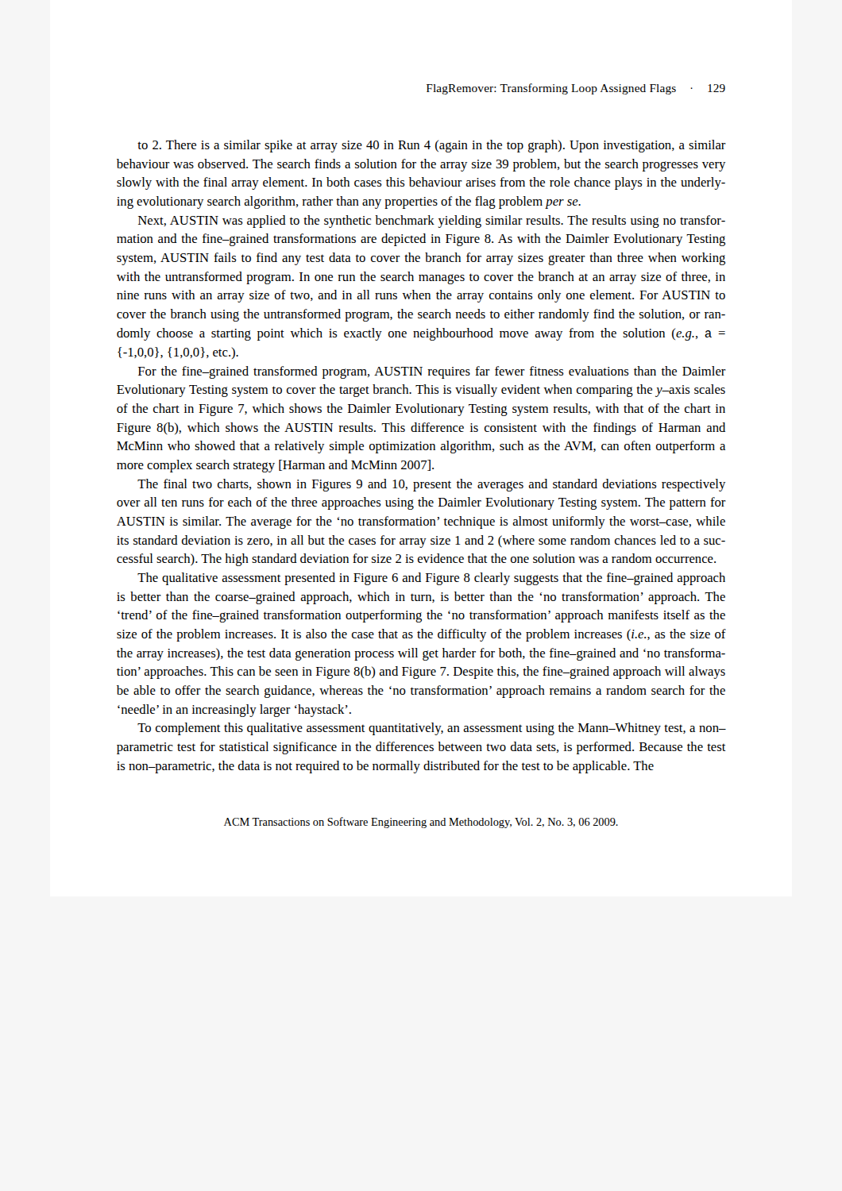FlagRemover: Transforming Loop Assigned Flags · 129
to 2. There is a similar spike at array size 40 in Run 4 (again in the top graph). Upon investigation, a similar behaviour was observed. The search finds a solution for the array size 39 problem, but the search progresses very slowly with the final array element. In both cases this behaviour arises from the role chance plays in the underlying evolutionary search algorithm, rather than any properties of the flag problem per se.
Next, AUSTIN was applied to the synthetic benchmark yielding similar results. The results using no transformation and the fine–grained transformations are depicted in Figure 8. As with the Daimler Evolutionary Testing system, AUSTIN fails to find any test data to cover the branch for array sizes greater than three when working with the untransformed program. In one run the search manages to cover the branch at an array size of three, in nine runs with an array size of two, and in all runs when the array contains only one element. For AUSTIN to cover the branch using the untransformed program, the search needs to either randomly find the solution, or randomly choose a starting point which is exactly one neighbourhood move away from the solution (e.g., a = {-1,0,0}, {1,0,0}, etc.).
For the fine–grained transformed program, AUSTIN requires far fewer fitness evaluations than the Daimler Evolutionary Testing system to cover the target branch. This is visually evident when comparing the y–axis scales of the chart in Figure 7, which shows the Daimler Evolutionary Testing system results, with that of the chart in Figure 8(b), which shows the AUSTIN results. This difference is consistent with the findings of Harman and McMinn who showed that a relatively simple optimization algorithm, such as the AVM, can often outperform a more complex search strategy [Harman and McMinn 2007].
The final two charts, shown in Figures 9 and 10, present the averages and standard deviations respectively over all ten runs for each of the three approaches using the Daimler Evolutionary Testing system. The pattern for AUSTIN is similar. The average for the ‘no transformation’ technique is almost uniformly the worst–case, while its standard deviation is zero, in all but the cases for array size 1 and 2 (where some random chances led to a successful search). The high standard deviation for size 2 is evidence that the one solution was a random occurrence.
The qualitative assessment presented in Figure 6 and Figure 8 clearly suggests that the fine–grained approach is better than the coarse–grained approach, which in turn, is better than the ‘no transformation’ approach. The ‘trend’ of the fine–grained transformation outperforming the ‘no transformation’ approach manifests itself as the size of the problem increases. It is also the case that as the difficulty of the problem increases (i.e., as the size of the array increases), the test data generation process will get harder for both, the fine–grained and ‘no transformation’ approaches. This can be seen in Figure 8(b) and Figure 7. Despite this, the fine–grained approach will always be able to offer the search guidance, whereas the ‘no transformation’ approach remains a random search for the ‘needle’ in an increasingly larger ‘haystack’.
To complement this qualitative assessment quantitatively, an assessment using the Mann–Whitney test, a non–parametric test for statistical significance in the differences between two data sets, is performed. Because the test is non–parametric, the data is not required to be normally distributed for the test to be applicable. The
ACM Transactions on Software Engineering and Methodology, Vol. 2, No. 3, 06 2009.